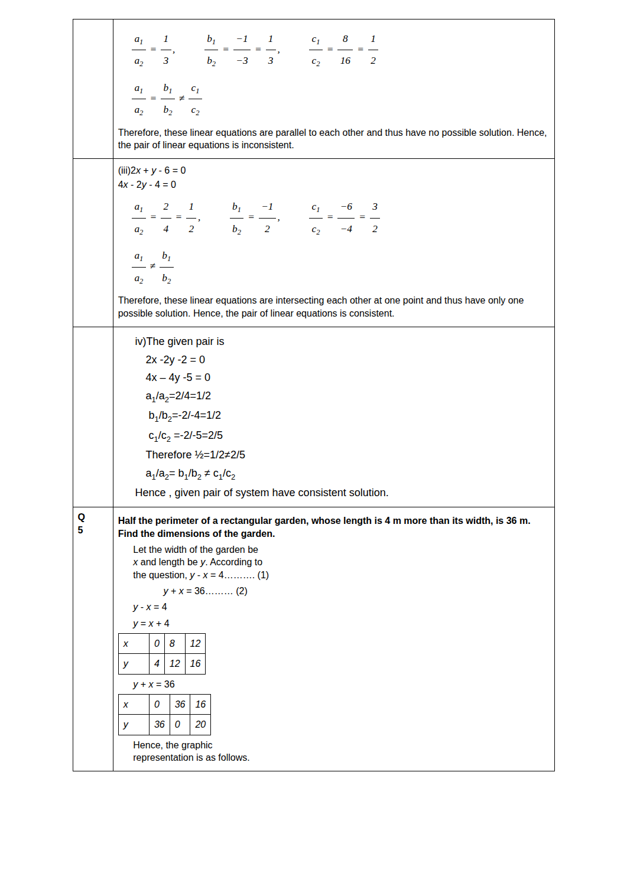| | a 1 a 2 = 1 3 , b 1 b 2 = −1 −3 = 1 3 , c 1 c 2 = 8 16 = 1 2 a 1 a 2 = b 1 b 2 ≠ c 1 c 2 Therefore, these linear equations are parallel to each other and thus have no possible solution. Hence, the pair of linear equations is inconsistent. |
| | (iii)2 x + y - 6 = 0 4 x - 2 y - 4 = 0 a 1 a 2 = 2 4 = 1 2 , b 1 b 2 = −1 2 , c 1 c 2 = −6 −4 = 3 2 a 1 a 2 ≠ b 1 b 2 Therefore, these linear equations are intersecting each other at one point and thus have only one possible solution. Hence, the pair of linear equations is consistent. |
| | iv)The given pair is 2x -2y -2 = 0 4x – 4y -5 = 0 a 1 /a 2 =2/4=1/2 b 1 /b 2 =-2/-4=1/2 c 1 /c 2 =-2/-5=2/5 Therefore ½=1/2≠2/5 a 1 /a 2 = b 1 /b 2 ≠ c 1 /c 2 Hence , given pair of system have consistent solution. |
| Q 5 | Half the perimeter of a rectangular garden, whose length is 4 m more than its width, is 36 m. Find the dimensions of the garden. Let the width of the garden be x and length be y . According to the question, y - x = 4………. (1) y + x = 36……… (2) y - x = 4 y = x + 4 / x / 0 / 8 / 12 / / y / 4 / 12 / 16 / y + x = 36 / x / 0 / 36 / 16 / / y / 36 / 0 / 20 / Hence, the graphic representation is as follows. |